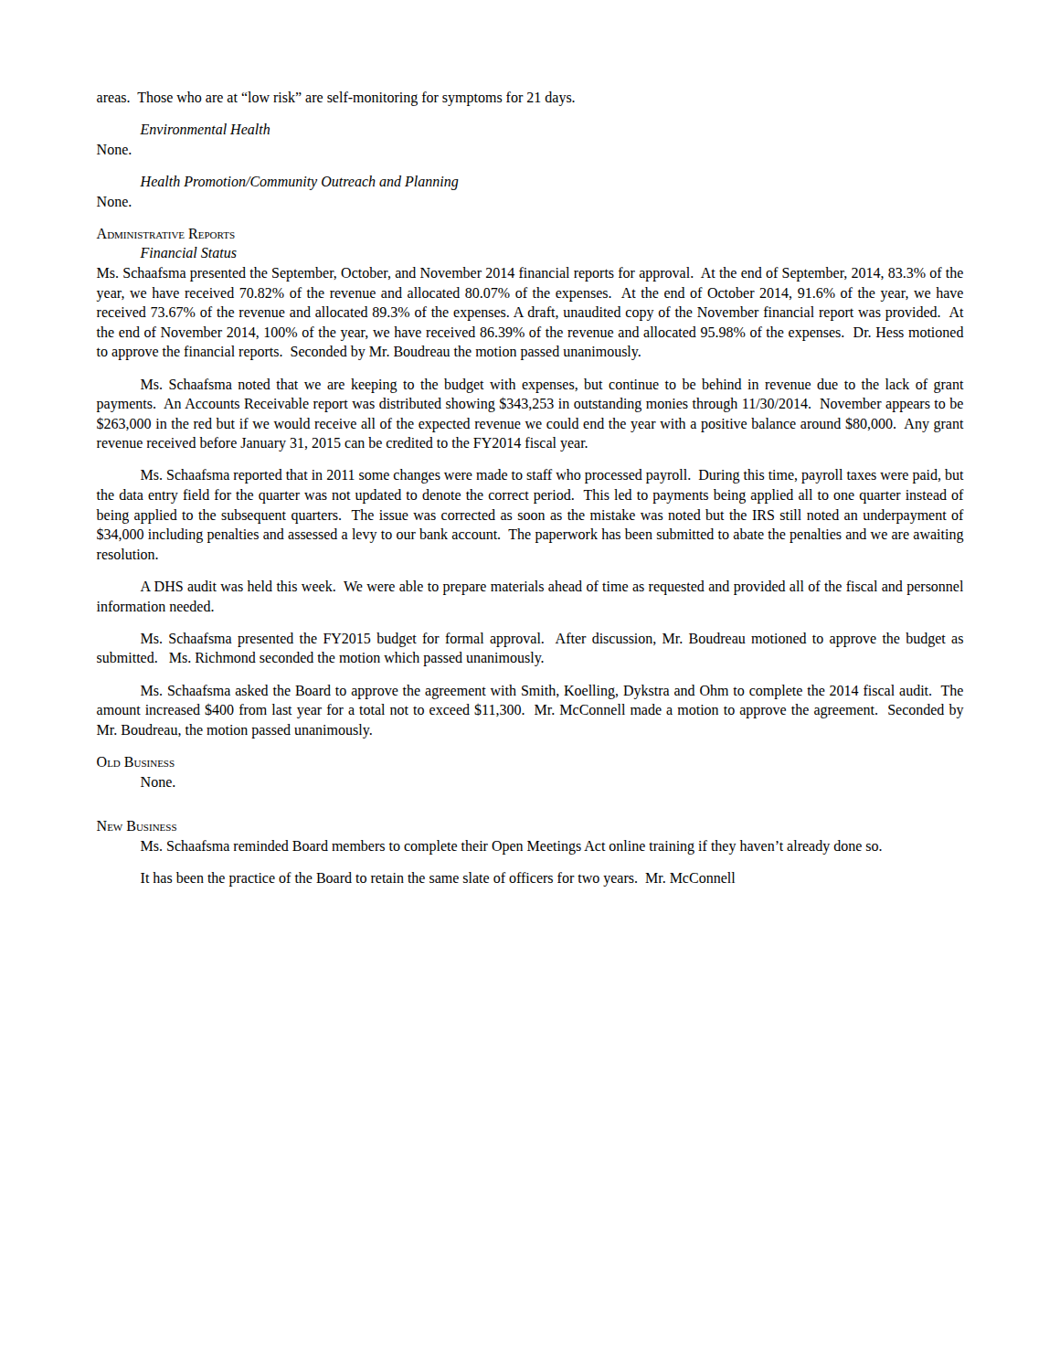areas. Those who are at “low risk” are self-monitoring for symptoms for 21 days.
Environmental Health
None.
Health Promotion/Community Outreach and Planning
None.
Administrative Reports
Financial Status
Ms. Schaafsma presented the September, October, and November 2014 financial reports for approval. At the end of September, 2014, 83.3% of the year, we have received 70.82% of the revenue and allocated 80.07% of the expenses. At the end of October 2014, 91.6% of the year, we have received 73.67% of the revenue and allocated 89.3% of the expenses. A draft, unaudited copy of the November financial report was provided. At the end of November 2014, 100% of the year, we have received 86.39% of the revenue and allocated 95.98% of the expenses. Dr. Hess motioned to approve the financial reports. Seconded by Mr. Boudreau the motion passed unanimously.
Ms. Schaafsma noted that we are keeping to the budget with expenses, but continue to be behind in revenue due to the lack of grant payments. An Accounts Receivable report was distributed showing $343,253 in outstanding monies through 11/30/2014. November appears to be $263,000 in the red but if we would receive all of the expected revenue we could end the year with a positive balance around $80,000. Any grant revenue received before January 31, 2015 can be credited to the FY2014 fiscal year.
Ms. Schaafsma reported that in 2011 some changes were made to staff who processed payroll. During this time, payroll taxes were paid, but the data entry field for the quarter was not updated to denote the correct period. This led to payments being applied all to one quarter instead of being applied to the subsequent quarters. The issue was corrected as soon as the mistake was noted but the IRS still noted an underpayment of $34,000 including penalties and assessed a levy to our bank account. The paperwork has been submitted to abate the penalties and we are awaiting resolution.
A DHS audit was held this week. We were able to prepare materials ahead of time as requested and provided all of the fiscal and personnel information needed.
Ms. Schaafsma presented the FY2015 budget for formal approval. After discussion, Mr. Boudreau motioned to approve the budget as submitted. Ms. Richmond seconded the motion which passed unanimously.
Ms. Schaafsma asked the Board to approve the agreement with Smith, Koelling, Dykstra and Ohm to complete the 2014 fiscal audit. The amount increased $400 from last year for a total not to exceed $11,300. Mr. McConnell made a motion to approve the agreement. Seconded by Mr. Boudreau, the motion passed unanimously.
Old Business
None.
New Business
Ms. Schaafsma reminded Board members to complete their Open Meetings Act online training if they haven’t already done so.
It has been the practice of the Board to retain the same slate of officers for two years. Mr. McConnell